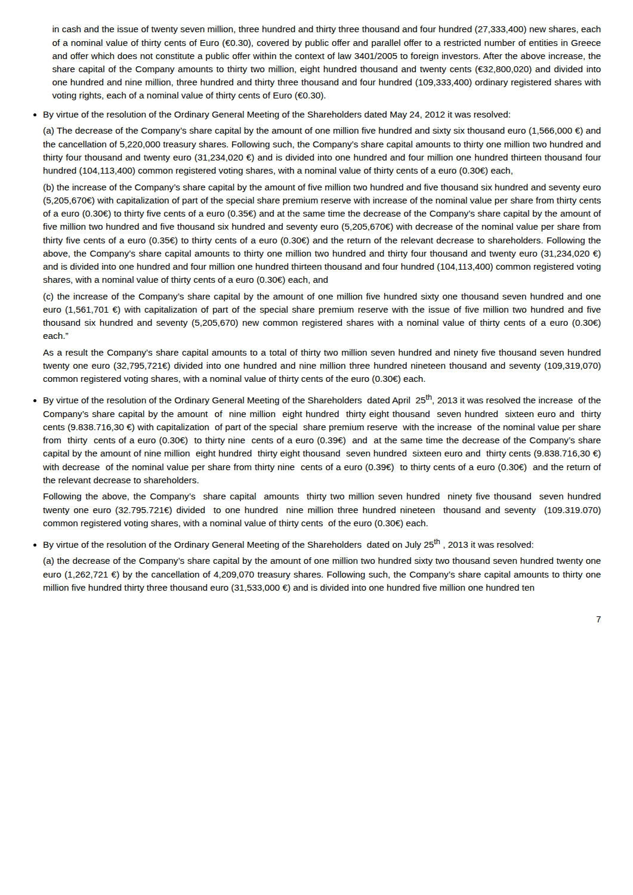in cash and the issue of twenty seven million, three hundred and thirty three thousand and four hundred (27,333,400) new shares, each of a nominal value of thirty cents of Euro (€0.30), covered by public offer and parallel offer to a restricted number of entities in Greece and offer which does not constitute a public offer within the context of law 3401/2005 to foreign investors. After the above increase, the share capital of the Company amounts to thirty two million, eight hundred thousand and twenty cents (€32,800,020) and divided into one hundred and nine million, three hundred and thirty three thousand and four hundred (109,333,400) ordinary registered shares with voting rights, each of a nominal value of thirty cents of Euro (€0.30).
By virtue of the resolution of the Ordinary General Meeting of the Shareholders dated May 24, 2012 it was resolved:
(a) The decrease of the Company’s share capital by the amount of one million five hundred and sixty six thousand euro (1,566,000 €) and the cancellation of 5,220,000 treasury shares. Following such, the Company’s share capital amounts to thirty one million two hundred and thirty four thousand and twenty euro (31,234,020 €) and is divided into one hundred and four million one hundred thirteen thousand four hundred (104,113,400) common registered voting shares, with a nominal value of thirty cents of a euro (0.30€) each,
(b) the increase of the Company’s share capital by the amount of five million two hundred and five thousand six hundred and seventy euro (5,205,670€) with capitalization of part of the special share premium reserve with increase of the nominal value per share from thirty cents of a euro (0.30€) to thirty five cents of a euro (0.35€) and at the same time the decrease of the Company’s share capital by the amount of five million two hundred and five thousand six hundred and seventy euro (5,205,670€) with decrease of the nominal value per share from thirty five cents of a euro (0.35€) to thirty cents of a euro (0.30€) and the return of the relevant decrease to shareholders. Following the above, the Company’s share capital amounts to thirty one million two hundred and thirty four thousand and twenty euro (31,234,020 €) and is divided into one hundred and four million one hundred thirteen thousand and four hundred (104,113,400) common registered voting shares, with a nominal value of thirty cents of a euro (0.30€) each, and
(c) the increase of the Company’s share capital by the amount of one million five hundred sixty one thousand seven hundred and one euro (1,561,701 €) with capitalization of part of the special share premium reserve with the issue of five million two hundred and five thousand six hundred and seventy (5,205,670) new common registered shares with a nominal value of thirty cents of a euro (0.30€) each.”
As a result the Company’s share capital amounts to a total of thirty two million seven hundred and ninety five thousand seven hundred twenty one euro (32,795,721€) divided into one hundred and nine million three hundred nineteen thousand and seventy (109,319,070) common registered voting shares, with a nominal value of thirty cents of the euro (0.30€) each.
By virtue of the resolution of the Ordinary General Meeting of the Shareholders dated April 25th, 2013 it was resolved the increase of the Company’s share capital by the amount of nine million eight hundred thirty eight thousand seven hundred sixteen euro and thirty cents (9.838.716,30 €) with capitalization of part of the special share premium reserve with the increase of the nominal value per share from thirty cents of a euro (0.30€) to thirty nine cents of a euro (0.39€) and at the same time the decrease of the Company’s share capital by the amount of nine million eight hundred thirty eight thousand seven hundred sixteen euro and thirty cents (9.838.716,30 €) with decrease of the nominal value per share from thirty nine cents of a euro (0.39€) to thirty cents of a euro (0.30€) and the return of the relevant decrease to shareholders.
Following the above, the Company’s share capital amounts thirty two million seven hundred ninety five thousand seven hundred twenty one euro (32.795.721€) divided to one hundred nine million three hundred nineteen thousand and seventy (109.319.070) common registered voting shares, with a nominal value of thirty cents of the euro (0.30€) each.
By virtue of the resolution of the Ordinary General Meeting of the Shareholders dated on July 25th , 2013 it was resolved:
(a) the decrease of the Company’s share capital by the amount of one million two hundred sixty two thousand seven hundred twenty one euro (1,262,721 €) by the cancellation of 4,209,070 treasury shares. Following such, the Company’s share capital amounts to thirty one million five hundred thirty three thousand euro (31,533,000 €) and is divided into one hundred five million one hundred ten
7